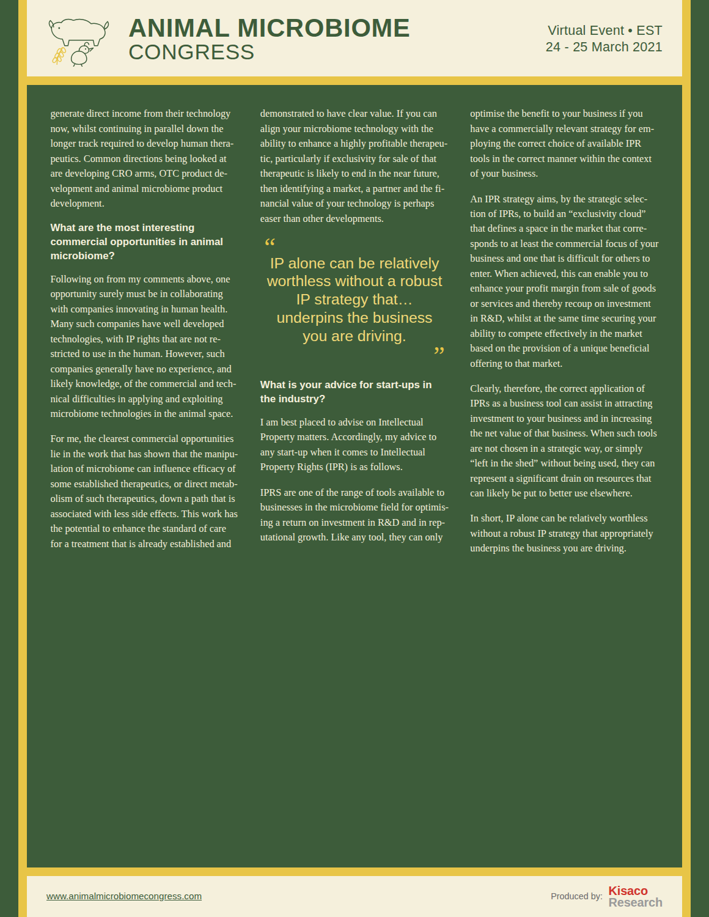Animal Microbiome
Congress
Virtual Event • EST
24 - 25 March 2021
generate direct income from their technology now, whilst continuing in parallel down the longer track required to develop human therapeutics. Common directions being looked at are developing CRO arms, OTC product development and animal microbiome product development.
What are the most interesting commercial opportunities in animal microbiome?
Following on from my comments above, one opportunity surely must be in collaborating with companies innovating in human health. Many such companies have well developed technologies, with IP rights that are not restricted to use in the human. However, such companies generally have no experience, and likely knowledge, of the commercial and technical difficulties in applying and exploiting microbiome technologies in the animal space.
For me, the clearest commercial opportunities lie in the work that has shown that the manipulation of microbiome can influence efficacy of some established therapeutics, or direct metabolism of such therapeutics, down a path that is associated with less side effects. This work has the potential to enhance the standard of care for a treatment that is already established and demonstrated to have clear value. If you can align your microbiome technology with the ability to enhance a highly profitable therapeutic, particularly if exclusivity for sale of that therapeutic is likely to end in the near future, then identifying a market, a partner and the financial value of your technology is perhaps easer than other developments.
“
IP alone can be relatively worthless without a robust IP strategy that… underpins the business you are driving.
”
What is your advice for start-ups in the industry?
I am best placed to advise on Intellectual Property matters. Accordingly, my advice to any start-up when it comes to Intellectual Property Rights (IPR) is as follows.
IPRS are one of the range of tools available to businesses in the microbiome field for optimising a return on investment in R&D and in reputational growth. Like any tool, they can only optimise the benefit to your business if you have a commercially relevant strategy for employing the correct choice of available IPR tools in the correct manner within the context of your business.
An IPR strategy aims, by the strategic selection of IPRs, to build an “exclusivity cloud” that defines a space in the market that corresponds to at least the commercial focus of your business and one that is difficult for others to enter. When achieved, this can enable you to enhance your profit margin from sale of goods or services and thereby recoup on investment in R&D, whilst at the same time securing your ability to compete effectively in the market based on the provision of a unique beneficial offering to that market.
Clearly, therefore, the correct application of IPRs as a business tool can assist in attracting investment to your business and in increasing the net value of that business. When such tools are not chosen in a strategic way, or simply “left in the shed” without being used, they can represent a significant drain on resources that can likely be put to better use elsewhere.
In short, IP alone can be relatively worthless without a robust IP strategy that appropriately underpins the business you are driving.
www.animalmicrobiomecongress.com
Produced by:
Kisaco
Research